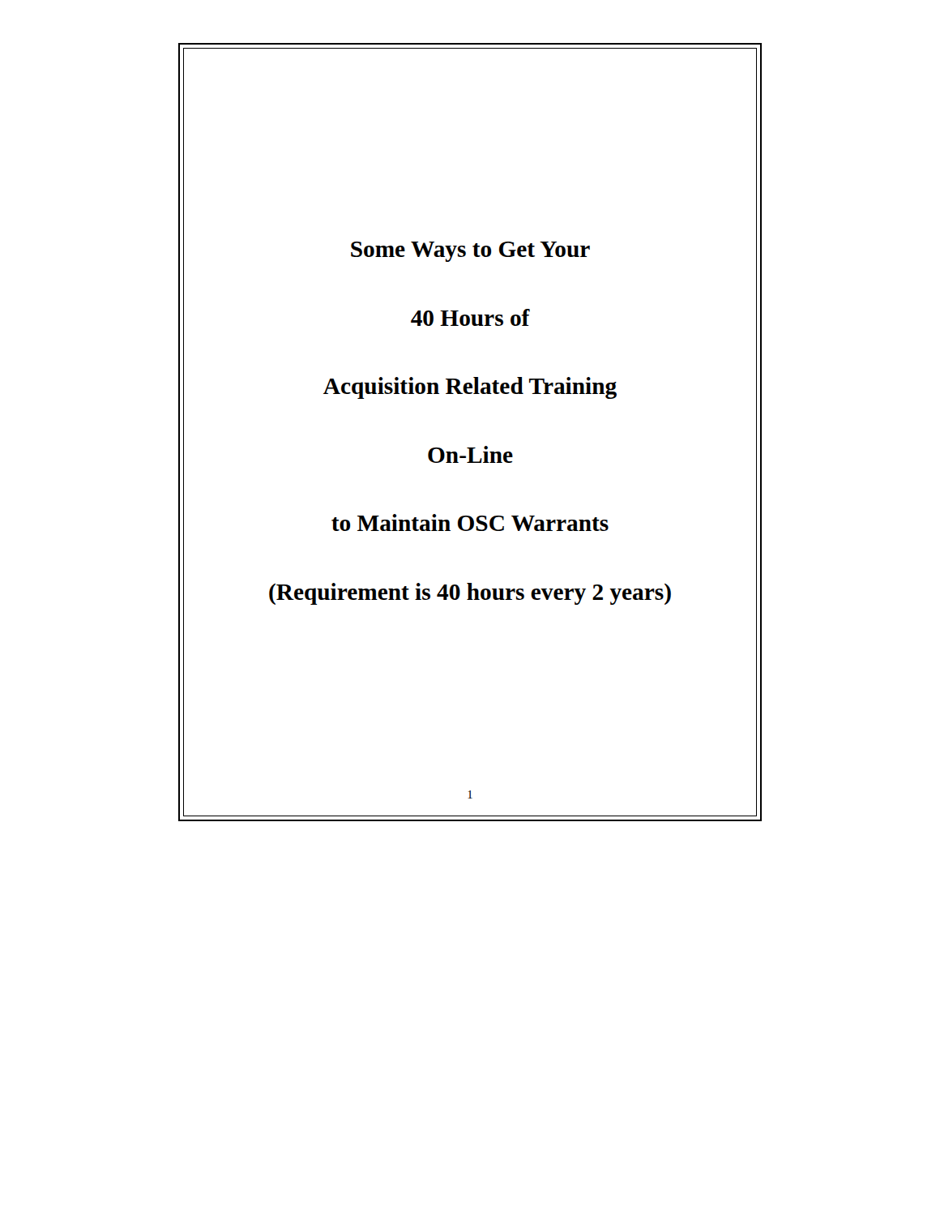Some Ways to Get Your
40 Hours of
Acquisition Related Training
On-Line
to Maintain OSC Warrants
(Requirement is 40 hours every 2 years)
1